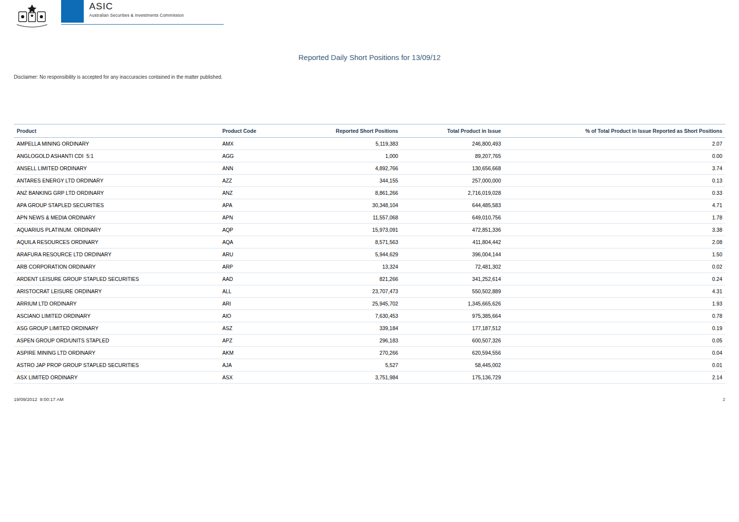ASIC
Australian Securities & Investments Commission
Reported Daily Short Positions for 13/09/12
Disclaimer: No responsibility is accepted for any inaccuracies contained in the matter published.
| Product | Product Code | Reported Short Positions | Total Product in Issue | % of Total Product in Issue Reported as Short Positions |
| --- | --- | --- | --- | --- |
| AMPELLA MINING ORDINARY | AMX | 5,119,383 | 246,800,493 | 2.07 |
| ANGLOGOLD ASHANTI CDI 5:1 | AGG | 1,000 | 89,207,765 | 0.00 |
| ANSELL LIMITED ORDINARY | ANN | 4,892,766 | 130,656,668 | 3.74 |
| ANTARES ENERGY LTD ORDINARY | AZZ | 344,155 | 257,000,000 | 0.13 |
| ANZ BANKING GRP LTD ORDINARY | ANZ | 8,861,266 | 2,716,019,028 | 0.33 |
| APA GROUP STAPLED SECURITIES | APA | 30,348,104 | 644,485,583 | 4.71 |
| APN NEWS & MEDIA ORDINARY | APN | 11,557,068 | 649,010,756 | 1.78 |
| AQUARIUS PLATINUM. ORDINARY | AQP | 15,973,091 | 472,851,336 | 3.38 |
| AQUILA RESOURCES ORDINARY | AQA | 8,571,563 | 411,804,442 | 2.08 |
| ARAFURA RESOURCE LTD ORDINARY | ARU | 5,944,629 | 396,004,144 | 1.50 |
| ARB CORPORATION ORDINARY | ARP | 13,324 | 72,481,302 | 0.02 |
| ARDENT LEISURE GROUP STAPLED SECURITIES | AAD | 821,266 | 341,252,614 | 0.24 |
| ARISTOCRAT LEISURE ORDINARY | ALL | 23,707,473 | 550,502,889 | 4.31 |
| ARRIUM LTD ORDINARY | ARI | 25,945,702 | 1,345,665,626 | 1.93 |
| ASCIANO LIMITED ORDINARY | AIO | 7,630,453 | 975,385,664 | 0.78 |
| ASG GROUP LIMITED ORDINARY | ASZ | 339,184 | 177,187,512 | 0.19 |
| ASPEN GROUP ORD/UNITS STAPLED | APZ | 296,183 | 600,507,326 | 0.05 |
| ASPIRE MINING LTD ORDINARY | AKM | 270,266 | 620,594,556 | 0.04 |
| ASTRO JAP PROP GROUP STAPLED SECURITIES | AJA | 5,527 | 58,445,002 | 0.01 |
| ASX LIMITED ORDINARY | ASX | 3,751,984 | 175,136,729 | 2.14 |
19/09/2012 9:00:17 AM 2